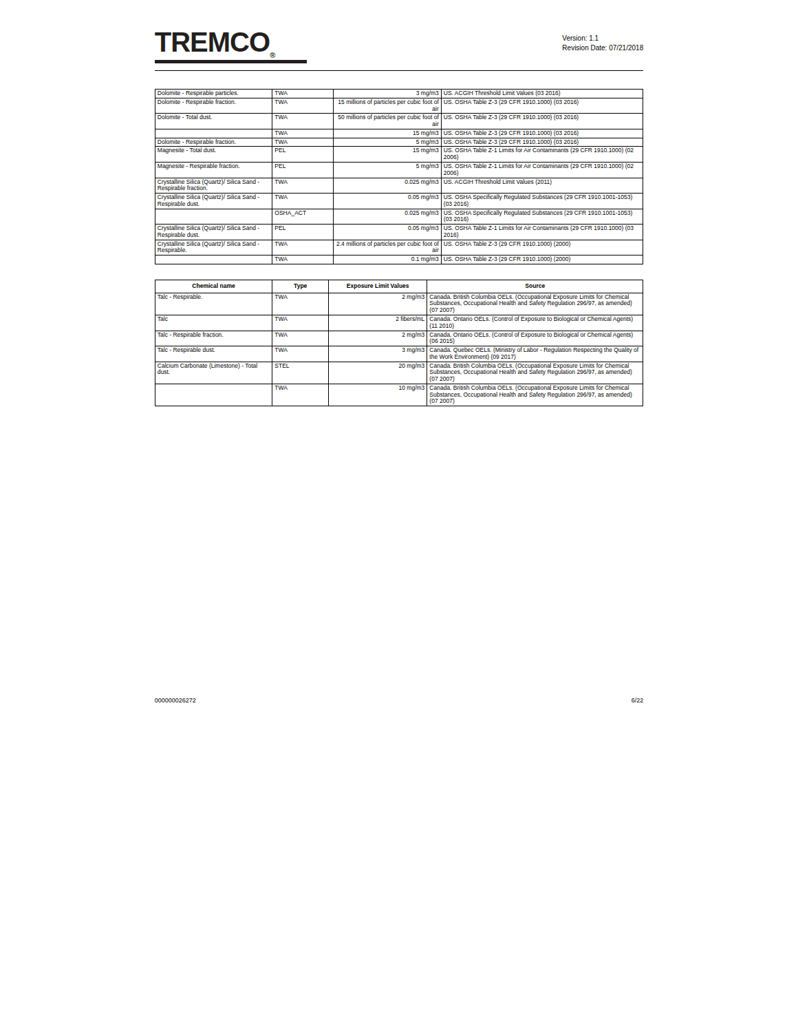TREMCO®
Version: 1.1
Revision Date: 07/21/2018
| Dolomite - Respirable particles. | TWA | 3 mg/m3 | US. ACGIH Threshold Limit Values (03 2016) |
| Dolomite - Respirable fraction. | TWA | 15 millions of particles per cubic foot of air | US. OSHA Table Z-3 (29 CFR 1910.1000) (03 2016) |
| Dolomite - Total dust. | TWA | 50 millions of particles per cubic foot of air | US. OSHA Table Z-3 (29 CFR 1910.1000) (03 2016) |
| | TWA | 15 mg/m3 | US. OSHA Table Z-3 (29 CFR 1910.1000) (03 2016) |
| Dolomite - Respirable fraction. | TWA | 5 mg/m3 | US. OSHA Table Z-3 (29 CFR 1910.1000) (03 2016) |
| Magnesite - Total dust. | PEL | 15 mg/m3 | US. OSHA Table Z-1 Limits for Air Contaminants (29 CFR 1910.1000) (02 2006) |
| Magnesite - Respirable fraction. | PEL | 5 mg/m3 | US. OSHA Table Z-1 Limits for Air Contaminants (29 CFR 1910.1000) (02 2006) |
| Crystalline Silica (Quartz)/ Silica Sand - Respirable fraction. | TWA | 0.025 mg/m3 | US. ACGIH Threshold Limit Values (2011) |
| Crystalline Silica (Quartz)/ Silica Sand - Respirable dust. | TWA | 0.05 mg/m3 | US. OSHA Specifically Regulated Substances (29 CFR 1910.1001-1053) (03 2016) |
| | OSHA_ACT | 0.025 mg/m3 | US. OSHA Specifically Regulated Substances (29 CFR 1910.1001-1053) (03 2016) |
| Crystalline Silica (Quartz)/ Silica Sand - Respirable dust. | PEL | 0.05 mg/m3 | US. OSHA Table Z-1 Limits for Air Contaminants (29 CFR 1910.1000) (03 2016) |
| Crystalline Silica (Quartz)/ Silica Sand - Respirable. | TWA | 2.4 millions of particles per cubic foot of air | US. OSHA Table Z-3 (29 CFR 1910.1000) (2000) |
| | TWA | 0.1 mg/m3 | US. OSHA Table Z-3 (29 CFR 1910.1000) (2000) |
| Chemical name | Type | Exposure Limit Values | Source |
| --- | --- | --- | --- |
| Talc - Respirable. | TWA | 2 mg/m3 | Canada. British Columbia OELs. (Occupational Exposure Limits for Chemical Substances, Occupational Health and Safety Regulation 296/97, as amended) (07 2007) |
| Talc | TWA | 2 fibers/mL | Canada. Ontario OELs. (Control of Exposure to Biological or Chemical Agents) (11 2010) |
| Talc - Respirable fraction. | TWA | 2 mg/m3 | Canada. Ontario OELs. (Control of Exposure to Biological or Chemical Agents) (06 2015) |
| Talc - Respirable dust. | TWA | 3 mg/m3 | Canada. Quebec OELs. (Ministry of Labor - Regulation Respecting the Quality of the Work Environment) (09 2017) |
| Calcium Carbonate (Limestone) - Total dust. | STEL | 20 mg/m3 | Canada. British Columbia OELs. (Occupational Exposure Limits for Chemical Substances, Occupational Health and Safety Regulation 296/97, as amended) (07 2007) |
| | TWA | 10 mg/m3 | Canada. British Columbia OELs. (Occupational Exposure Limits for Chemical Substances, Occupational Health and Safety Regulation 296/97, as amended) (07 2007) |
000000026272
6/22